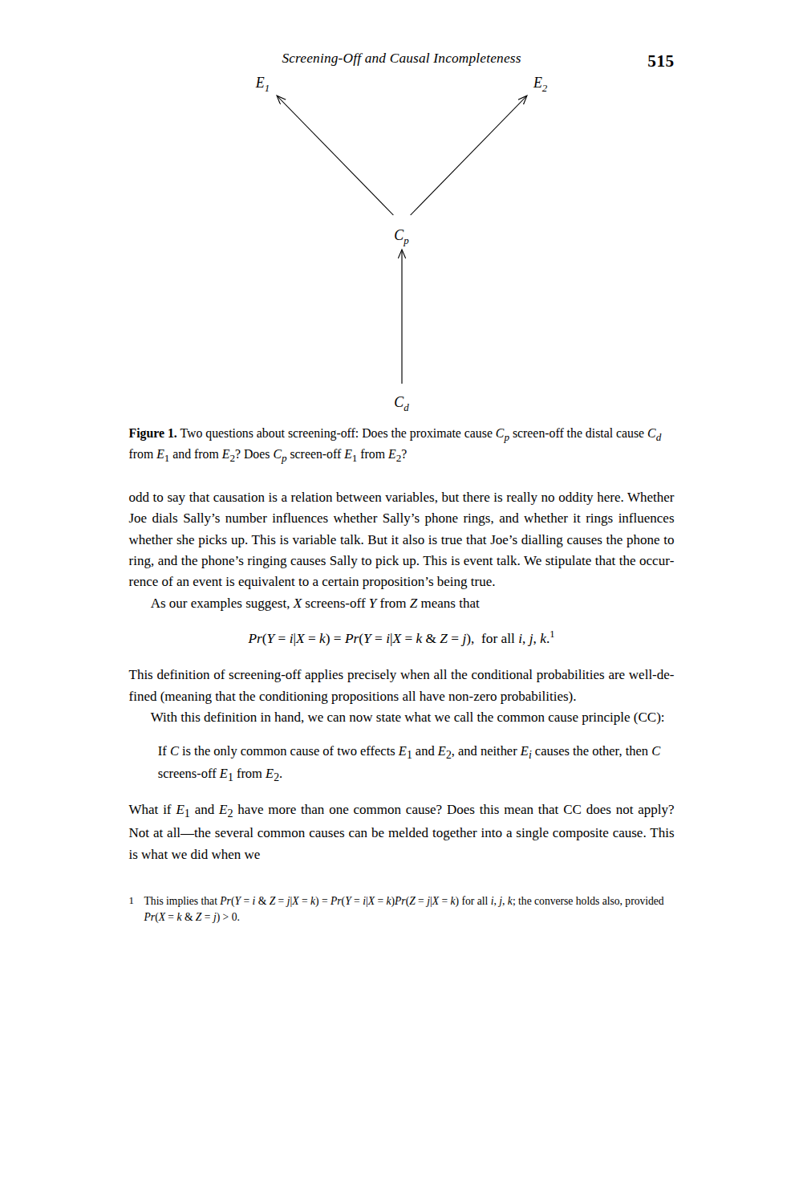Screening-Off and Causal Incompleteness 515
E1 E2 Cp Cd
Figure 1. Two questions about screening-off: Does the proximate cause Cp screen-off the distal cause Cd from E1 and from E2? Does Cp screen-off E1 from E2?
odd to say that causation is a relation between variables, but there is really no oddity here. Whether Joe dials Sally’s number influences whether Sally’s phone rings, and whether it rings influences whether she picks up. This is variable talk. But it also is true that Joe’s dialling causes the phone to ring, and the phone’s ringing causes Sally to pick up. This is event talk. We stipulate that the occurrence of an event is equivalent to a certain proposition’s being true.
As our examples suggest, X screens-off Y from Z means that
Pr(Y = i|X = k) = Pr(Y = i|X = k & Z = j), for all i, j, k.1
This definition of screening-off applies precisely when all the conditional probabilities are well-defined (meaning that the conditioning propositions all have non-zero probabilities).
With this definition in hand, we can now state what we call the common cause principle (CC):
If C is the only common cause of two effects E1 and E2, and neither Ei causes the other, then C screens-off E1 from E2.
What if E1 and E2 have more than one common cause? Does this mean that CC does not apply? Not at all—the several common causes can be melded together into a single composite cause. This is what we did when we
1 This implies that Pr(Y = i & Z = j|X = k) = Pr(Y = i|X = k)Pr(Z = j|X = k) for all i, j, k; the converse holds also, provided Pr(X = k & Z = j) > 0.